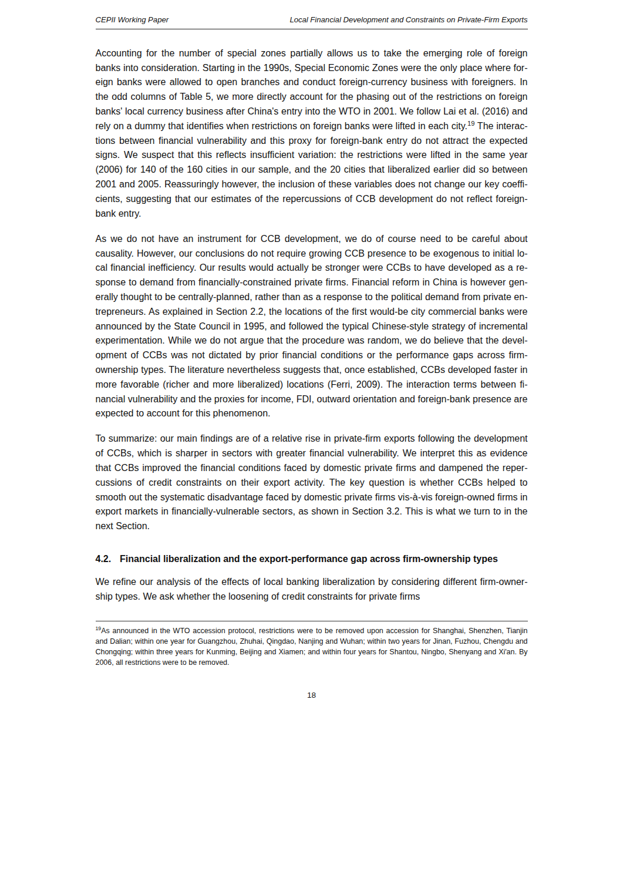CEPII Working Paper Local Financial Development and Constraints on Private-Firm Exports
Accounting for the number of special zones partially allows us to take the emerging role of foreign banks into consideration. Starting in the 1990s, Special Economic Zones were the only place where foreign banks were allowed to open branches and conduct foreign-currency business with foreigners. In the odd columns of Table 5, we more directly account for the phasing out of the restrictions on foreign banks' local currency business after China's entry into the WTO in 2001. We follow Lai et al. (2016) and rely on a dummy that identifies when restrictions on foreign banks were lifted in each city.19 The interactions between financial vulnerability and this proxy for foreign-bank entry do not attract the expected signs. We suspect that this reflects insufficient variation: the restrictions were lifted in the same year (2006) for 140 of the 160 cities in our sample, and the 20 cities that liberalized earlier did so between 2001 and 2005. Reassuringly however, the inclusion of these variables does not change our key coefficients, suggesting that our estimates of the repercussions of CCB development do not reflect foreign-bank entry.
As we do not have an instrument for CCB development, we do of course need to be careful about causality. However, our conclusions do not require growing CCB presence to be exogenous to initial local financial inefficiency. Our results would actually be stronger were CCBs to have developed as a response to demand from financially-constrained private firms. Financial reform in China is however generally thought to be centrally-planned, rather than as a response to the political demand from private entrepreneurs. As explained in Section 2.2, the locations of the first would-be city commercial banks were announced by the State Council in 1995, and followed the typical Chinese-style strategy of incremental experimentation. While we do not argue that the procedure was random, we do believe that the development of CCBs was not dictated by prior financial conditions or the performance gaps across firm-ownership types. The literature nevertheless suggests that, once established, CCBs developed faster in more favorable (richer and more liberalized) locations (Ferri, 2009). The interaction terms between financial vulnerability and the proxies for income, FDI, outward orientation and foreign-bank presence are expected to account for this phenomenon.
To summarize: our main findings are of a relative rise in private-firm exports following the development of CCBs, which is sharper in sectors with greater financial vulnerability. We interpret this as evidence that CCBs improved the financial conditions faced by domestic private firms and dampened the repercussions of credit constraints on their export activity. The key question is whether CCBs helped to smooth out the systematic disadvantage faced by domestic private firms vis-à-vis foreign-owned firms in export markets in financially-vulnerable sectors, as shown in Section 3.2. This is what we turn to in the next Section.
4.2. Financial liberalization and the export-performance gap across firm-ownership types
We refine our analysis of the effects of local banking liberalization by considering different firm-ownership types. We ask whether the loosening of credit constraints for private firms
19As announced in the WTO accession protocol, restrictions were to be removed upon accession for Shanghai, Shenzhen, Tianjin and Dalian; within one year for Guangzhou, Zhuhai, Qingdao, Nanjing and Wuhan; within two years for Jinan, Fuzhou, Chengdu and Chongqing; within three years for Kunming, Beijing and Xiamen; and within four years for Shantou, Ningbo, Shenyang and Xi'an. By 2006, all restrictions were to be removed.
18